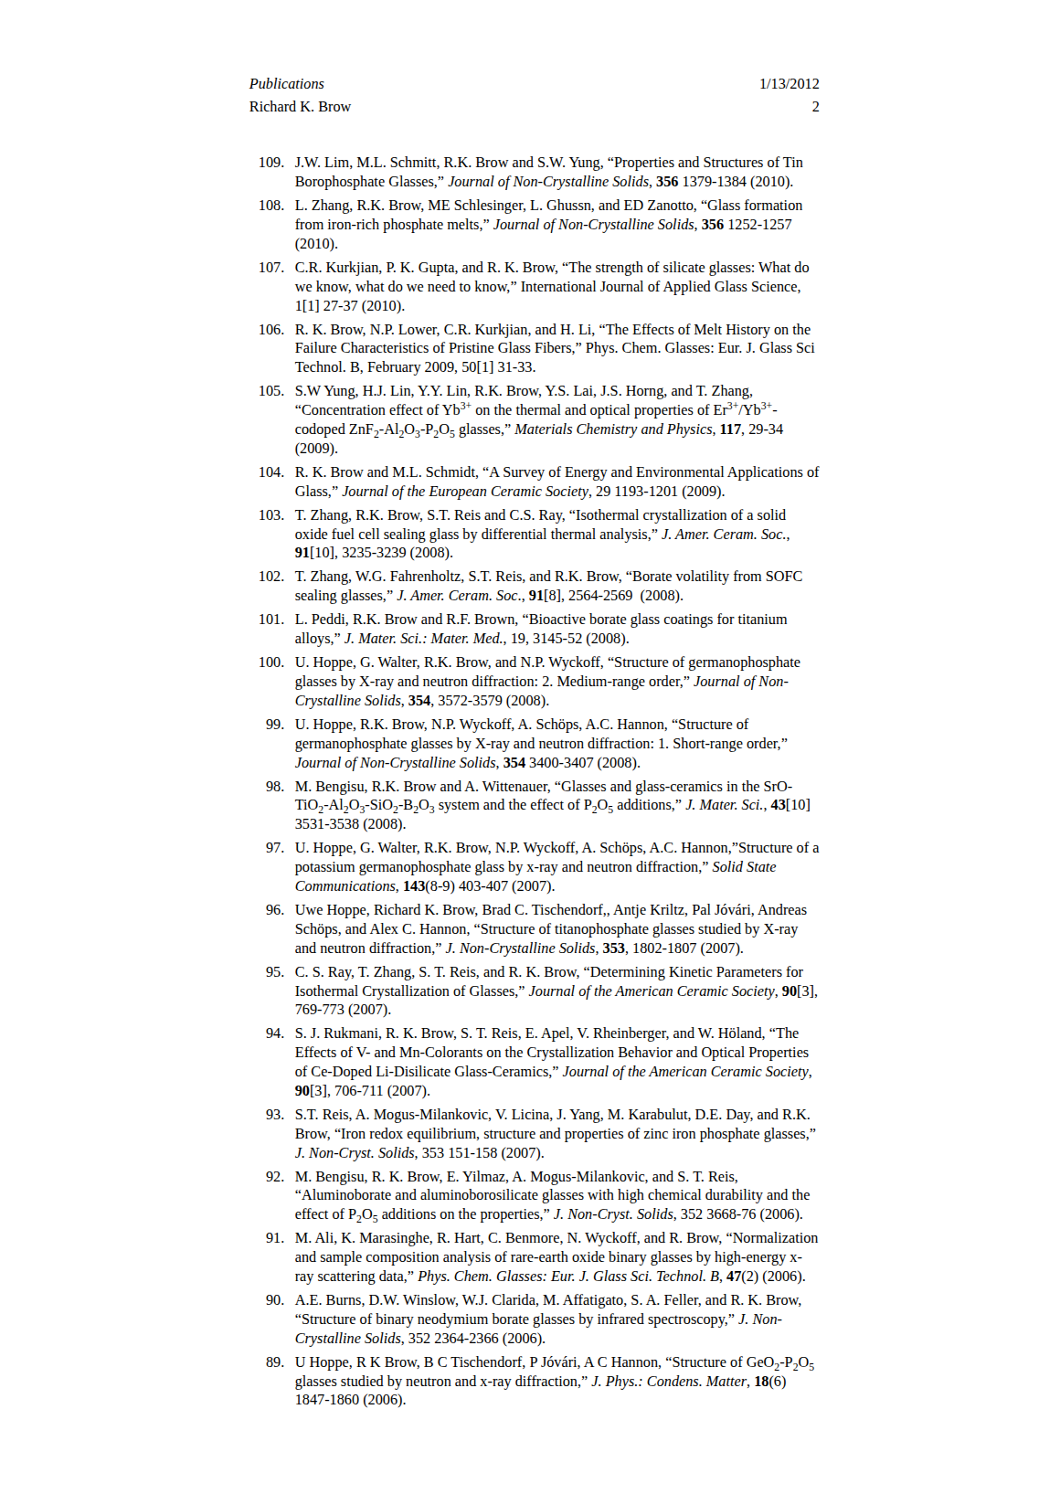Publications 1/13/2012
Richard K. Brow 2
109. J.W. Lim, M.L. Schmitt, R.K. Brow and S.W. Yung, “Properties and Structures of Tin Borophosphate Glasses,” Journal of Non-Crystalline Solids, 356 1379-1384 (2010).
108. L. Zhang, R.K. Brow, ME Schlesinger, L. Ghussn, and ED Zanotto, “Glass formation from iron-rich phosphate melts,” Journal of Non-Crystalline Solids, 356 1252-1257 (2010).
107. C.R. Kurkjian, P. K. Gupta, and R. K. Brow, “The strength of silicate glasses: What do we know, what do we need to know,” International Journal of Applied Glass Science, 1[1] 27-37 (2010).
106. R. K. Brow, N.P. Lower, C.R. Kurkjian, and H. Li, “The Effects of Melt History on the Failure Characteristics of Pristine Glass Fibers,” Phys. Chem. Glasses: Eur. J. Glass Sci Technol. B, February 2009, 50[1] 31-33.
105. S.W Yung, H.J. Lin, Y.Y. Lin, R.K. Brow, Y.S. Lai, J.S. Horng, and T. Zhang, “Concentration effect of Yb3+ on the thermal and optical properties of Er3+/Yb3+-codoped ZnF2-Al2O3-P2O5 glasses,” Materials Chemistry and Physics, 117, 29-34 (2009).
104. R. K. Brow and M.L. Schmidt, “A Survey of Energy and Environmental Applications of Glass,” Journal of the European Ceramic Society, 29 1193-1201 (2009).
103. T. Zhang, R.K. Brow, S.T. Reis and C.S. Ray, “Isothermal crystallization of a solid oxide fuel cell sealing glass by differential thermal analysis,” J. Amer. Ceram. Soc., 91[10], 3235-3239 (2008).
102. T. Zhang, W.G. Fahrenholtz, S.T. Reis, and R.K. Brow, “Borate volatility from SOFC sealing glasses,” J. Amer. Ceram. Soc., 91[8], 2564-2569 (2008).
101. L. Peddi, R.K. Brow and R.F. Brown, “Bioactive borate glass coatings for titanium alloys,” J. Mater. Sci.: Mater. Med., 19, 3145-52 (2008).
100. U. Hoppe, G. Walter, R.K. Brow, and N.P. Wyckoff, “Structure of germanophosphate glasses by X-ray and neutron diffraction: 2. Medium-range order,” Journal of Non-Crystalline Solids, 354, 3572-3579 (2008).
99. U. Hoppe, R.K. Brow, N.P. Wyckoff, A. Schöps, A.C. Hannon, “Structure of germanophosphate glasses by X-ray and neutron diffraction: 1. Short-range order,” Journal of Non-Crystalline Solids, 354 3400-3407 (2008).
98. M. Bengisu, R.K. Brow and A. Wittenauer, “Glasses and glass-ceramics in the SrO-TiO2-Al2O3-SiO2-B2O3 system and the effect of P2O5 additions,” J. Mater. Sci., 43[10] 3531-3538 (2008).
97. U. Hoppe, G. Walter, R.K. Brow, N.P. Wyckoff, A. Schöps, A.C. Hannon,”Structure of a potassium germanophosphate glass by x-ray and neutron diffraction,” Solid State Communications, 143(8-9) 403-407 (2007).
96. Uwe Hoppe, Richard K. Brow, Brad C. Tischendorf,, Antje Kriltz, Pal Jóvári, Andreas Schöps, and Alex C. Hannon, “Structure of titanophosphate glasses studied by X-ray and neutron diffraction,” J. Non-Crystalline Solids, 353, 1802-1807 (2007).
95. C. S. Ray, T. Zhang, S. T. Reis, and R. K. Brow, “Determining Kinetic Parameters for Isothermal Crystallization of Glasses,” Journal of the American Ceramic Society, 90[3], 769-773 (2007).
94. S. J. Rukmani, R. K. Brow, S. T. Reis, E. Apel, V. Rheinberger, and W. Höland, “The Effects of V- and Mn-Colorants on the Crystallization Behavior and Optical Properties of Ce-Doped Li-Disilicate Glass-Ceramics,” Journal of the American Ceramic Society, 90[3], 706-711 (2007).
93. S.T. Reis, A. Mogus-Milankovic, V. Licina, J. Yang, M. Karabulut, D.E. Day, and R.K. Brow, “Iron redox equilibrium, structure and properties of zinc iron phosphate glasses,” J. Non-Cryst. Solids, 353 151-158 (2007).
92. M. Bengisu, R. K. Brow, E. Yilmaz, A. Mogus-Milankovic, and S. T. Reis, “Aluminoborate and aluminoborosilicate glasses with high chemical durability and the effect of P2O5 additions on the properties,” J. Non-Cryst. Solids, 352 3668-76 (2006).
91. M. Ali, K. Marasinghe, R. Hart, C. Benmore, N. Wyckoff, and R. Brow, “Normalization and sample composition analysis of rare-earth oxide binary glasses by high-energy x-ray scattering data,” Phys. Chem. Glasses: Eur. J. Glass Sci. Technol. B, 47(2) (2006).
90. A.E. Burns, D.W. Winslow, W.J. Clarida, M. Affatigato, S. A. Feller, and R. K. Brow, “Structure of binary neodymium borate glasses by infrared spectroscopy,” J. Non-Crystalline Solids, 352 2364-2366 (2006).
89. U Hoppe, R K Brow, B C Tischendorf, P Jóvári, A C Hannon, “Structure of GeO2-P2O5 glasses studied by neutron and x-ray diffraction,” J. Phys.: Condens. Matter, 18(6) 1847-1860 (2006).